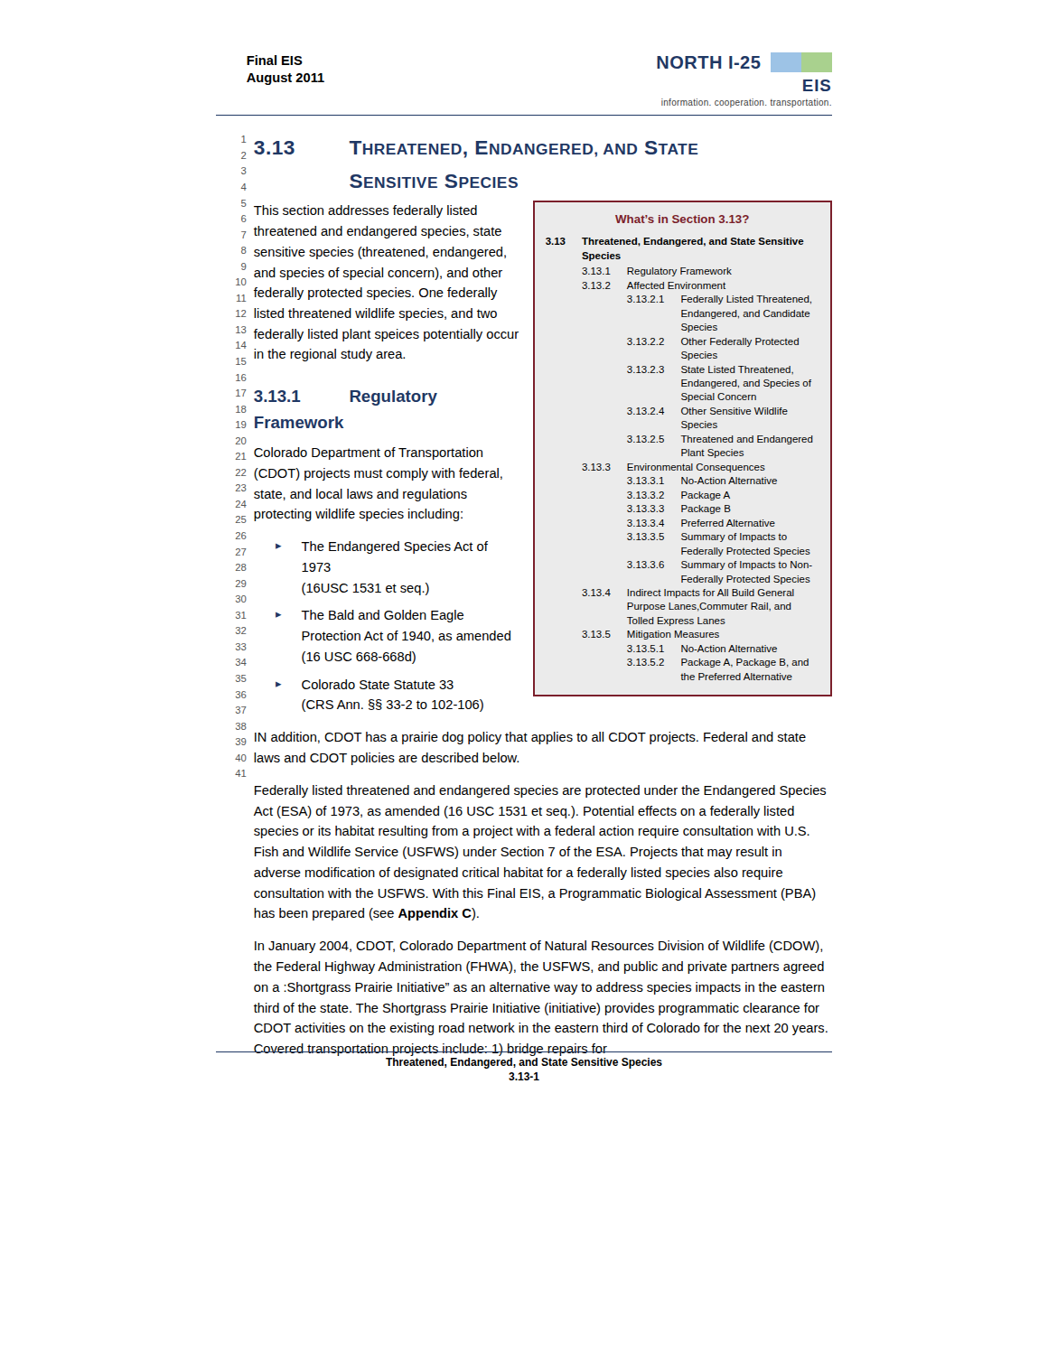Final EIS
August 2011
NORTH I-25
EIS
information. cooperation. transportation.
1
2
3
4
5
6
7
8
9
10
11
12
13
14
15
16
17
18
19
20
21
22
23
24
25
26
27
28
29
30
31
32
33
34
35
36
37
38
39
40
41
3.13 THREATENED, ENDANGERED, AND STATE
SENSITIVE SPECIES
What’s in Section 3.13?
3.13 Threatened, Endangered, and State Sensitive Species
3.13.1 Regulatory Framework
3.13.2 Affected Environment
3.13.2.1 Federally Listed Threatened, Endangered, and Candidate Species
3.13.2.2 Other Federally Protected Species
3.13.2.3 State Listed Threatened, Endangered, and Species of Special Concern
3.13.2.4 Other Sensitive Wildlife Species
3.13.2.5 Threatened and Endangered Plant Species
3.13.3 Environmental Consequences
3.13.3.1 No-Action Alternative
3.13.3.2 Package A
3.13.3.3 Package B
3.13.3.4 Preferred Alternative
3.13.3.5 Summary of Impacts to Federally Protected Species
3.13.3.6 Summary of Impacts to Non-Federally Protected Species
3.13.4 Indirect Impacts for All Build General Purpose Lanes,Commuter Rail, and Tolled Express Lanes
3.13.5 Mitigation Measures
3.13.5.1 No-Action Alternative
3.13.5.2 Package A, Package B, and the Preferred Alternative
This section addresses federally listed threatened and endangered species, state sensitive species (threatened, endangered, and species of special concern), and other federally protected species. One federally listed threatened wildlife species, and two federally listed plant speices potentially occur in the regional study area.
3.13.1 Regulatory Framework
Colorado Department of Transportation (CDOT) projects must comply with federal, state, and local laws and regulations protecting wildlife species including:
The Endangered Species Act of 1973
(16USC 1531 et seq.)
The Bald and Golden Eagle Protection Act of 1940, as amended
(16 USC 668-668d)
Colorado State Statute 33
(CRS Ann. §§ 33-2 to 102-106)
IN addition, CDOT has a prairie dog policy that applies to all CDOT projects. Federal and state laws and CDOT policies are described below.
Federally listed threatened and endangered species are protected under the Endangered Species Act (ESA) of 1973, as amended (16 USC 1531 et seq.). Potential effects on a federally listed species or its habitat resulting from a project with a federal action require consultation with U.S. Fish and Wildlife Service (USFWS) under Section 7 of the ESA. Projects that may result in adverse modification of designated critical habitat for a federally listed species also require consultation with the USFWS. With this Final EIS, a Programmatic Biological Assessment (PBA) has been prepared (see Appendix C).
In January 2004, CDOT, Colorado Department of Natural Resources Division of Wildlife (CDOW), the Federal Highway Administration (FHWA), the USFWS, and public and private partners agreed on a :Shortgrass Prairie Initiative” as an alternative way to address species impacts in the eastern third of the state. The Shortgrass Prairie Initiative (initiative) provides programmatic clearance for CDOT activities on the existing road network in the eastern third of Colorado for the next 20 years. Covered transportation projects include: 1) bridge repairs for
Threatened, Endangered, and State Sensitive Species
3.13-1